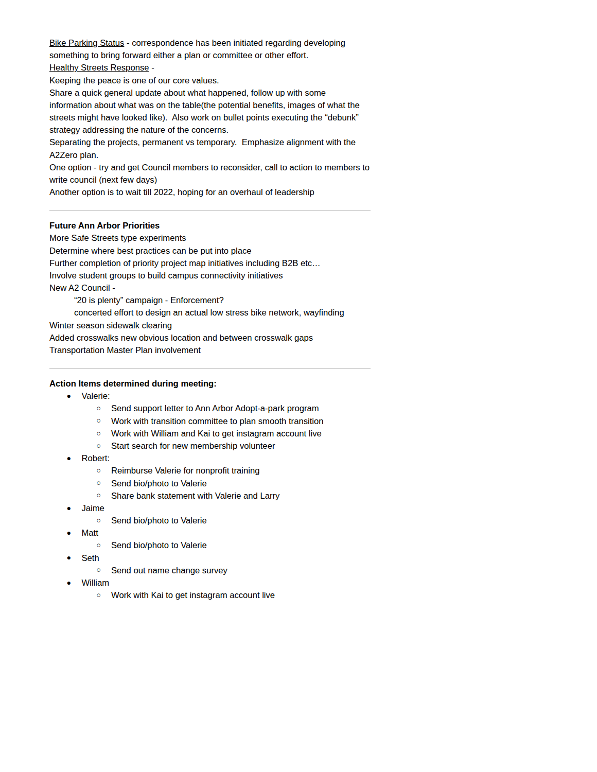Bike Parking Status - correspondence has been initiated regarding developing something to bring forward either a plan or committee or other effort.
Healthy Streets Response -
Keeping the peace is one of our core values.
Share a quick general update about what happened, follow up with some information about what was on the table(the potential benefits, images of what the streets might have looked like). Also work on bullet points executing the “debunk” strategy addressing the nature of the concerns.
Separating the projects, permanent vs temporary. Emphasize alignment with the A2Zero plan.
One option - try and get Council members to reconsider, call to action to members to write council (next few days)
Another option is to wait till 2022, hoping for an overhaul of leadership
Future Ann Arbor Priorities
More Safe Streets type experiments
Determine where best practices can be put into place
Further completion of priority project map initiatives including B2B etc…
Involve student groups to build campus connectivity initiatives
New A2 Council -
“20 is plenty” campaign - Enforcement?
concerted effort to design an actual low stress bike network, wayfinding
Winter season sidewalk clearing
Added crosswalks new obvious location and between crosswalk gaps
Transportation Master Plan involvement
Action Items determined during meeting:
Valerie:
Send support letter to Ann Arbor Adopt-a-park program
Work with transition committee to plan smooth transition
Work with William and Kai to get instagram account live
Start search for new membership volunteer
Robert:
Reimburse Valerie for nonprofit training
Send bio/photo to Valerie
Share bank statement with Valerie and Larry
Jaime
Send bio/photo to Valerie
Matt
Send bio/photo to Valerie
Seth
Send out name change survey
William
Work with Kai to get instagram account live